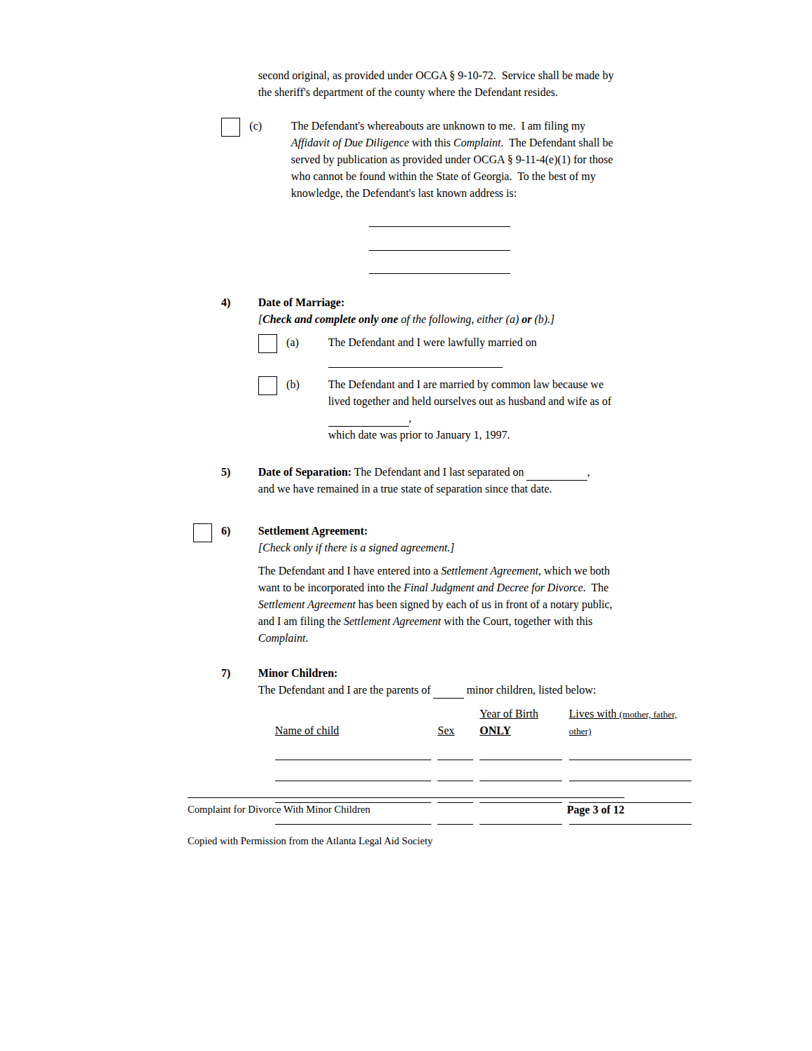second original, as provided under OCGA § 9-10-72. Service shall be made by the sheriff's department of the county where the Defendant resides.
(c)
The Defendant's whereabouts are unknown to me. I am filing my Affidavit of Due Diligence with this Complaint. The Defendant shall be served by publication as provided under OCGA § 9-11-4(e)(1) for those who cannot be found within the State of Georgia. To the best of my knowledge, the Defendant's last known address is:
4)
Date of Marriage:
[Check and complete only one of the following, either (a) or (b).]
(a)
The Defendant and I were lawfully married on
(b)
The Defendant and I are married by common law because we lived together and held ourselves out as husband and wife as of ,
which date was prior to January 1, 1997.
5)
Date of Separation: The Defendant and I last separated on ,
and we have remained in a true state of separation since that date.
6)
Settlement Agreement:
[Check only if there is a signed agreement.]
The Defendant and I have entered into a Settlement Agreement, which we both want to be incorporated into the Final Judgment and Decree for Divorce. The Settlement Agreement has been signed by each of us in front of a notary public, and I am filing the Settlement Agreement with the Court, together with this Complaint.
7)
Minor Children:
The Defendant and I are the parents of minor children, listed below:
| Name of child | Sex | Year of Birth ONLY | Lives with (mother, father, other) |
| --- | --- | --- | --- |
Complaint for Divorce With Minor Children Page 3 of 12
Copied with Permission from the Atlanta Legal Aid Society